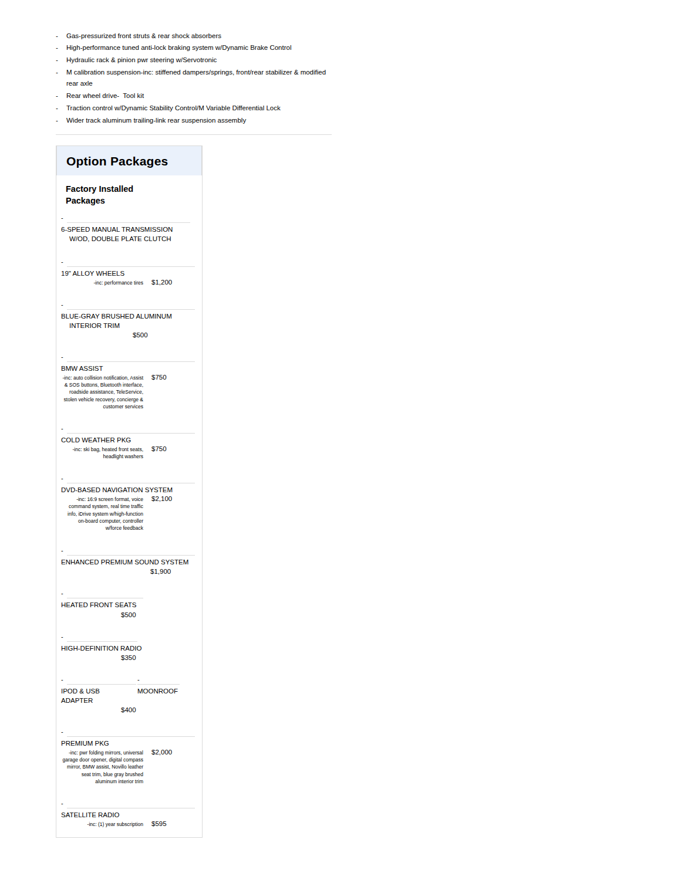Gas-pressurized front struts & rear shock absorbers
High-performance tuned anti-lock braking system w/Dynamic Brake Control
Hydraulic rack & pinion pwr steering w/Servotronic
M calibration suspension-inc: stiffened dampers/springs, front/rear stabilizer & modified rear axle
Rear wheel drive- Tool kit
Traction control w/Dynamic Stability Control/M Variable Differential Lock
Wider track aluminum trailing-link rear suspension assembly
Option Packages
Factory Installed Packages
-
6-SPEED MANUAL TRANSMISSION W/OD, DOUBLE PLATE CLUTCH
-
19" ALLOY WHEELS
-inc: performance tires $1,200
-
BLUE-GRAY BRUSHED ALUMINUM INTERIOR TRIM $500
-
BMW ASSIST
-inc: auto collision notification, Assist & SOS buttons, Bluetooth interface, roadside assistance, TeleService, stolen vehicle recovery, concierge & customer services $750
-
COLD WEATHER PKG
-inc: ski bag, heated front seats, headlight washers $750
-
DVD-BASED NAVIGATION SYSTEM
-inc: 16:9 screen format, voice command system, real time traffic info, iDrive system w/high-function on-board computer, controller w/force feedback $2,100
-
ENHANCED PREMIUM SOUND SYSTEM $1,900
-
HEATED FRONT SEATS $500
-
HIGH-DEFINITION RADIO $350
-
IPOD & USB ADAPTER
-
MOONROOF
$400
-
PREMIUM PKG
-inc: pwr folding mirrors, universal garage door opener, digital compass mirror, BMW assist, Novillo leather seat trim, blue gray brushed aluminum interior trim $2,000
-
SATELLITE RADIO
-inc: (1) year subscription $595